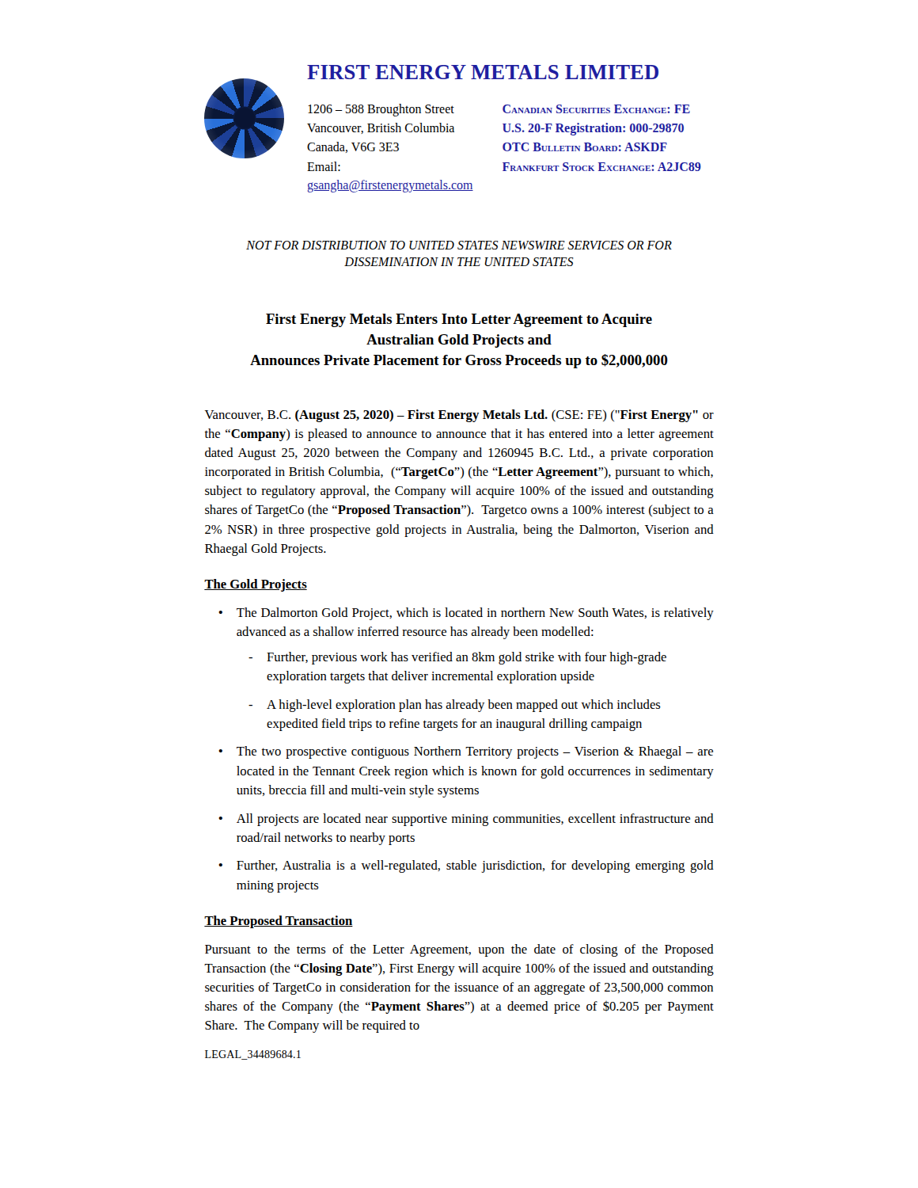FIRST ENERGY METALS LIMITED
| 1206 – 588 Broughton Street | Canadian Securities Exchange: FE |
| Vancouver, British Columbia | U.S. 20-F Registration: 000-29870 |
| Canada, V6G 3E3 | OTC Bulletin Board: ASKDF |
| Email: gsangha@firstenergymetals.com | Frankfurt Stock Exchange: A2JC89 |
NOT FOR DISTRIBUTION TO UNITED STATES NEWSWIRE SERVICES OR FOR
DISSEMINATION IN THE UNITED STATES
First Energy Metals Enters Into Letter Agreement to Acquire
Australian Gold Projects and
Announces Private Placement for Gross Proceeds up to $2,000,000
Vancouver, B.C. (August 25, 2020) – First Energy Metals Ltd. (CSE: FE) ("First Energy" or the “Company) is pleased to announce to announce that it has entered into a letter agreement dated August 25, 2020 between the Company and 1260945 B.C. Ltd., a private corporation incorporated in British Columbia, (“TargetCo”) (the “Letter Agreement”), pursuant to which, subject to regulatory approval, the Company will acquire 100% of the issued and outstanding shares of TargetCo (the “Proposed Transaction”). Targetco owns a 100% interest (subject to a 2% NSR) in three prospective gold projects in Australia, being the Dalmorton, Viserion and Rhaegal Gold Projects.
The Gold Projects
The Dalmorton Gold Project, which is located in northern New South Wates, is relatively advanced as a shallow inferred resource has already been modelled:
Further, previous work has verified an 8km gold strike with four high-grade exploration targets that deliver incremental exploration upside
A high-level exploration plan has already been mapped out which includes expedited field trips to refine targets for an inaugural drilling campaign
The two prospective contiguous Northern Territory projects – Viserion & Rhaegal – are located in the Tennant Creek region which is known for gold occurrences in sedimentary units, breccia fill and multi-vein style systems
All projects are located near supportive mining communities, excellent infrastructure and road/rail networks to nearby ports
Further, Australia is a well-regulated, stable jurisdiction, for developing emerging gold mining projects
The Proposed Transaction
Pursuant to the terms of the Letter Agreement, upon the date of closing of the Proposed Transaction (the “Closing Date”), First Energy will acquire 100% of the issued and outstanding securities of TargetCo in consideration for the issuance of an aggregate of 23,500,000 common shares of the Company (the “Payment Shares”) at a deemed price of $0.205 per Payment Share. The Company will be required to
LEGAL_34489684.1